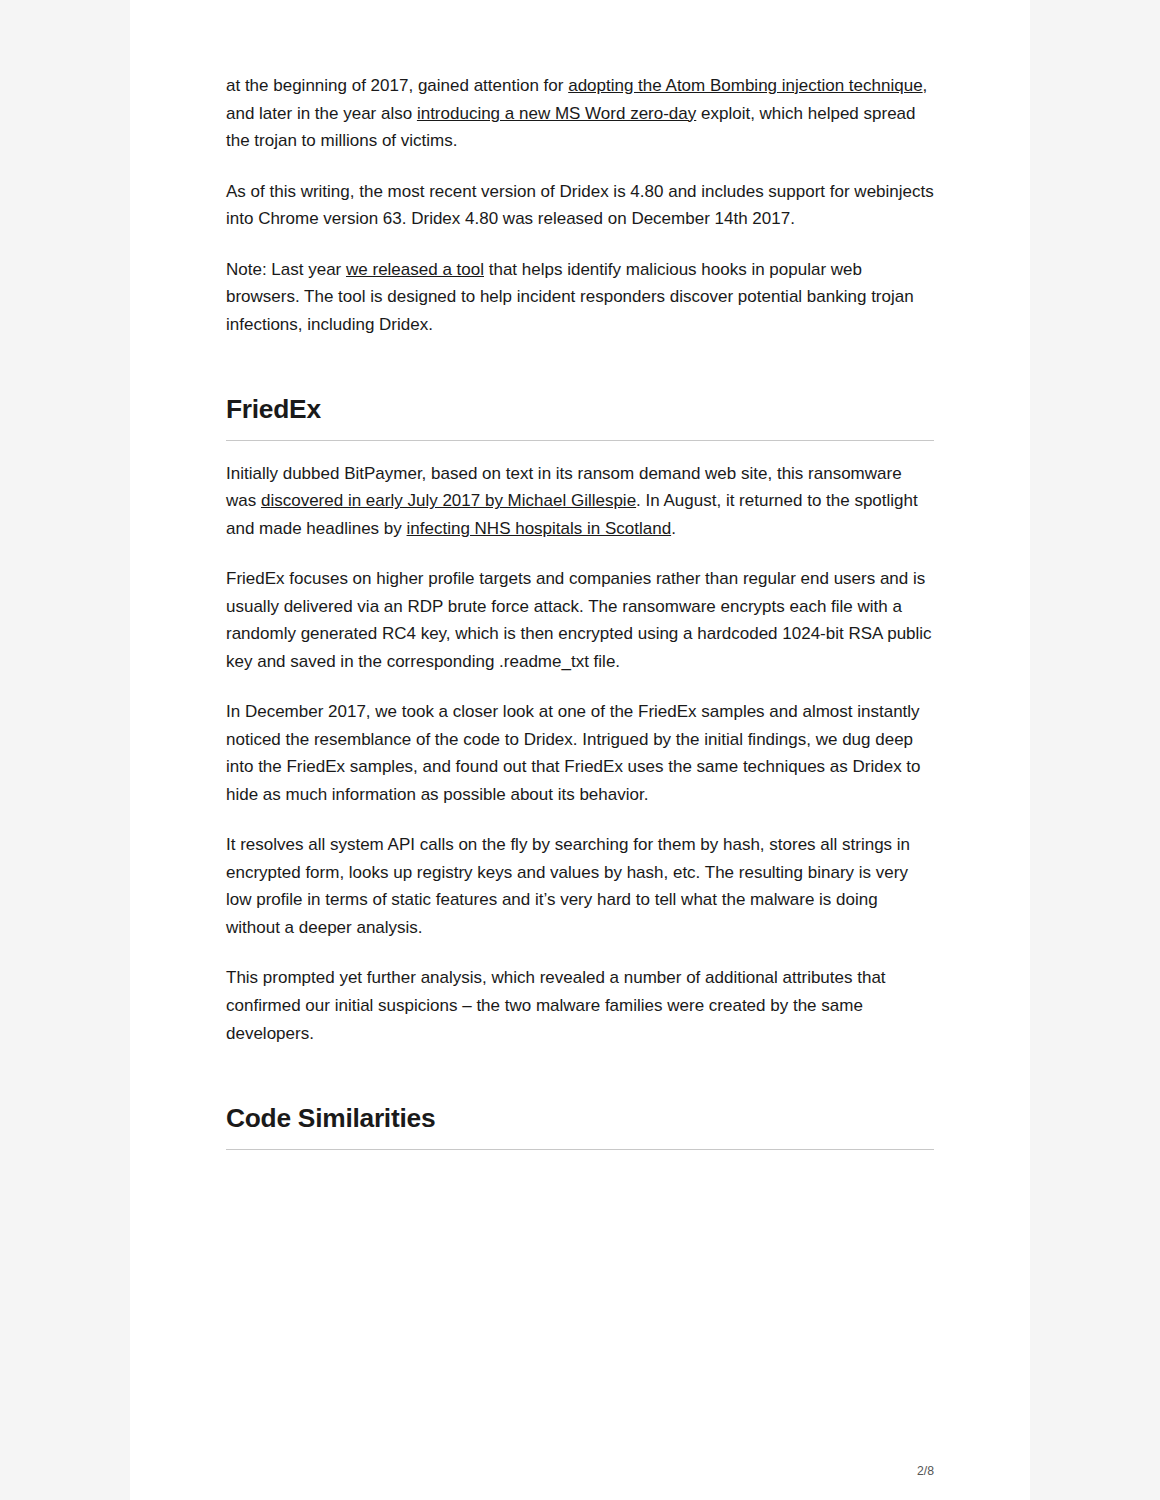at the beginning of 2017, gained attention for adopting the Atom Bombing injection technique, and later in the year also introducing a new MS Word zero-day exploit, which helped spread the trojan to millions of victims.
As of this writing, the most recent version of Dridex is 4.80 and includes support for webinjects into Chrome version 63. Dridex 4.80 was released on December 14th 2017.
Note: Last year we released a tool that helps identify malicious hooks in popular web browsers. The tool is designed to help incident responders discover potential banking trojan infections, including Dridex.
FriedEx
Initially dubbed BitPaymer, based on text in its ransom demand web site, this ransomware was discovered in early July 2017 by Michael Gillespie. In August, it returned to the spotlight and made headlines by infecting NHS hospitals in Scotland.
FriedEx focuses on higher profile targets and companies rather than regular end users and is usually delivered via an RDP brute force attack. The ransomware encrypts each file with a randomly generated RC4 key, which is then encrypted using a hardcoded 1024-bit RSA public key and saved in the corresponding .readme_txt file.
In December 2017, we took a closer look at one of the FriedEx samples and almost instantly noticed the resemblance of the code to Dridex. Intrigued by the initial findings, we dug deep into the FriedEx samples, and found out that FriedEx uses the same techniques as Dridex to hide as much information as possible about its behavior.
It resolves all system API calls on the fly by searching for them by hash, stores all strings in encrypted form, looks up registry keys and values by hash, etc. The resulting binary is very low profile in terms of static features and it’s very hard to tell what the malware is doing without a deeper analysis.
This prompted yet further analysis, which revealed a number of additional attributes that confirmed our initial suspicions – the two malware families were created by the same developers.
Code Similarities
2/8